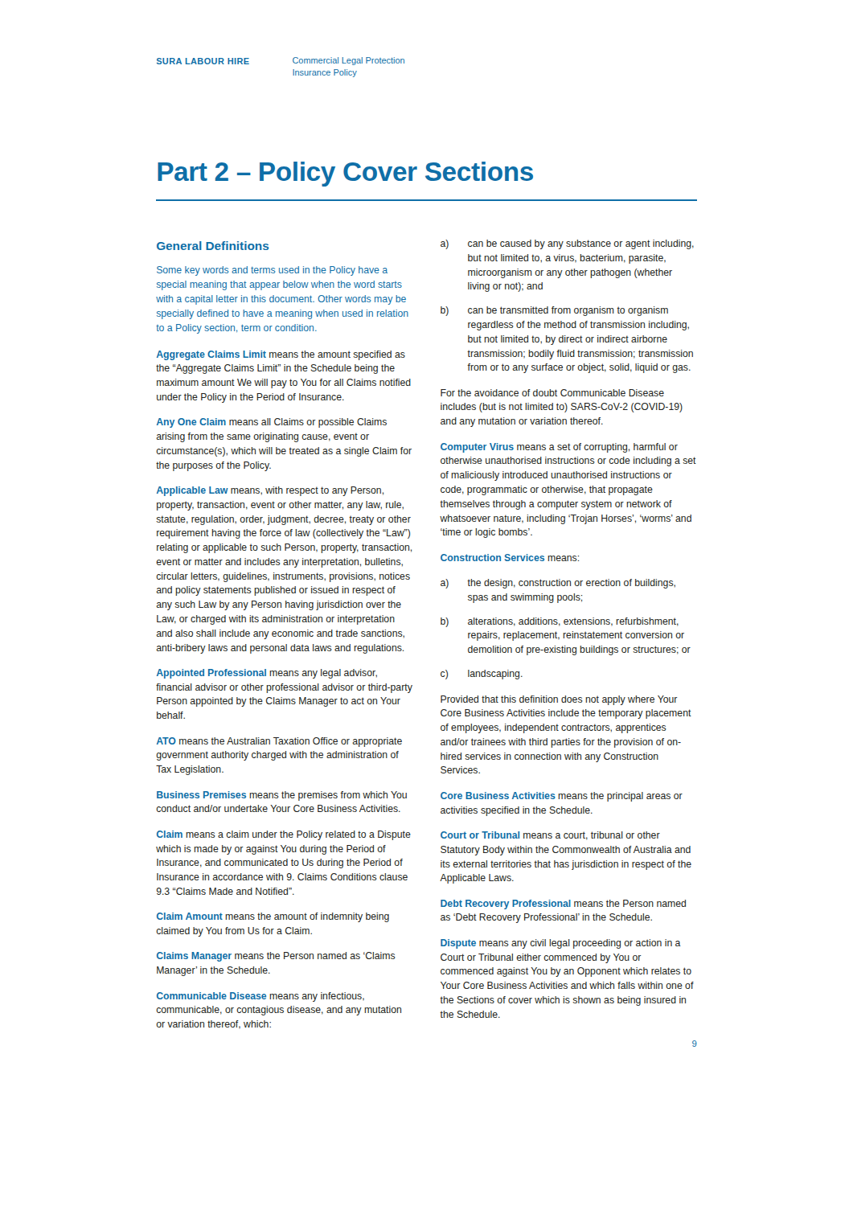SURA LABOUR HIRE
Commercial Legal Protection
Insurance Policy
Part 2 – Policy Cover Sections
General Definitions
Some key words and terms used in the Policy have a special meaning that appear below when the word starts with a capital letter in this document. Other words may be specially defined to have a meaning when used in relation to a Policy section, term or condition.
Aggregate Claims Limit means the amount specified as the “Aggregate Claims Limit” in the Schedule being the maximum amount We will pay to You for all Claims notified under the Policy in the Period of Insurance.
Any One Claim means all Claims or possible Claims arising from the same originating cause, event or circumstance(s), which will be treated as a single Claim for the purposes of the Policy.
Applicable Law means, with respect to any Person, property, transaction, event or other matter, any law, rule, statute, regulation, order, judgment, decree, treaty or other requirement having the force of law (collectively the “Law”) relating or applicable to such Person, property, transaction, event or matter and includes any interpretation, bulletins, circular letters, guidelines, instruments, provisions, notices and policy statements published or issued in respect of any such Law by any Person having jurisdiction over the Law, or charged with its administration or interpretation and also shall include any economic and trade sanctions, anti-bribery laws and personal data laws and regulations.
Appointed Professional means any legal advisor, financial advisor or other professional advisor or third-party Person appointed by the Claims Manager to act on Your behalf.
ATO means the Australian Taxation Office or appropriate government authority charged with the administration of Tax Legislation.
Business Premises means the premises from which You conduct and/or undertake Your Core Business Activities.
Claim means a claim under the Policy related to a Dispute which is made by or against You during the Period of Insurance, and communicated to Us during the Period of Insurance in accordance with 9. Claims Conditions clause 9.3 “Claims Made and Notified”.
Claim Amount means the amount of indemnity being claimed by You from Us for a Claim.
Claims Manager means the Person named as ‘Claims Manager’ in the Schedule.
Communicable Disease means any infectious, communicable, or contagious disease, and any mutation or variation thereof, which:
can be caused by any substance or agent including, but not limited to, a virus, bacterium, parasite, microorganism or any other pathogen (whether living or not); and
can be transmitted from organism to organism regardless of the method of transmission including, but not limited to, by direct or indirect airborne transmission; bodily fluid transmission; transmission from or to any surface or object, solid, liquid or gas.
For the avoidance of doubt Communicable Disease includes (but is not limited to) SARS-CoV-2 (COVID-19) and any mutation or variation thereof.
Computer Virus means a set of corrupting, harmful or otherwise unauthorised instructions or code including a set of maliciously introduced unauthorised instructions or code, programmatic or otherwise, that propagate themselves through a computer system or network of whatsoever nature, including ‘Trojan Horses’, ‘worms’ and ‘time or logic bombs’.
Construction Services means:
the design, construction or erection of buildings, spas and swimming pools;
alterations, additions, extensions, refurbishment, repairs, replacement, reinstatement conversion or demolition of pre-existing buildings or structures; or
landscaping.
Provided that this definition does not apply where Your Core Business Activities include the temporary placement of employees, independent contractors, apprentices and/or trainees with third parties for the provision of on-hired services in connection with any Construction Services.
Core Business Activities means the principal areas or activities specified in the Schedule.
Court or Tribunal means a court, tribunal or other Statutory Body within the Commonwealth of Australia and its external territories that has jurisdiction in respect of the Applicable Laws.
Debt Recovery Professional means the Person named as ‘Debt Recovery Professional’ in the Schedule.
Dispute means any civil legal proceeding or action in a Court or Tribunal either commenced by You or commenced against You by an Opponent which relates to Your Core Business Activities and which falls within one of the Sections of cover which is shown as being insured in the Schedule.
9